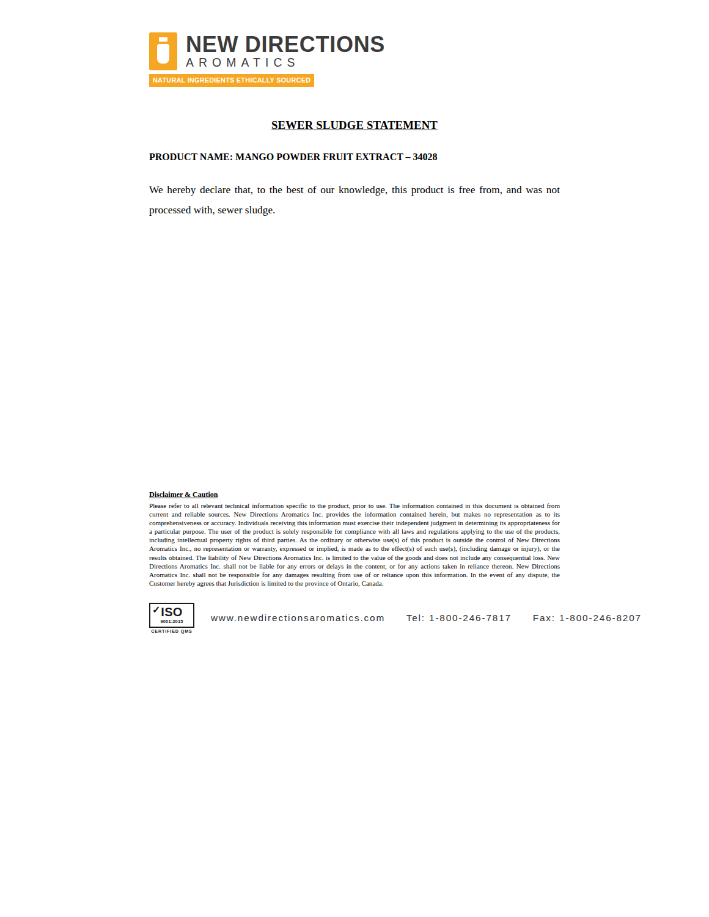NEW DIRECTIONS AROMATICS
NATURAL INGREDIENTS ETHICALLY SOURCED
SEWER SLUDGE STATEMENT
PRODUCT NAME: MANGO POWDER FRUIT EXTRACT – 34028
We hereby declare that, to the best of our knowledge, this product is free from, and was not processed with, sewer sludge.
Disclaimer & Caution
Please refer to all relevant technical information specific to the product, prior to use. The information contained in this document is obtained from current and reliable sources. New Directions Aromatics Inc. provides the information contained herein, but makes no representation as to its comprehensiveness or accuracy. Individuals receiving this information must exercise their independent judgment in determining its appropriateness for a particular purpose. The user of the product is solely responsible for compliance with all laws and regulations applying to the use of the products, including intellectual property rights of third parties. As the ordinary or otherwise use(s) of this product is outside the control of New Directions Aromatics Inc., no representation or warranty, expressed or implied, is made as to the effect(s) of such use(s), (including damage or injury), or the results obtained. The liability of New Directions Aromatics Inc. is limited to the value of the goods and does not include any consequential loss. New Directions Aromatics Inc. shall not be liable for any errors or delays in the content, or for any actions taken in reliance thereon. New Directions Aromatics Inc. shall not be responsible for any damages resulting from use of or reliance upon this information. In the event of any dispute, the Customer hereby agrees that Jurisdiction is limited to the province of Ontario, Canada.
✓
ISO
9001:2015
CERTIFIED QMS
www.newdirectionsaromatics.com Tel: 1-800-246-7817 Fax: 1-800-246-8207